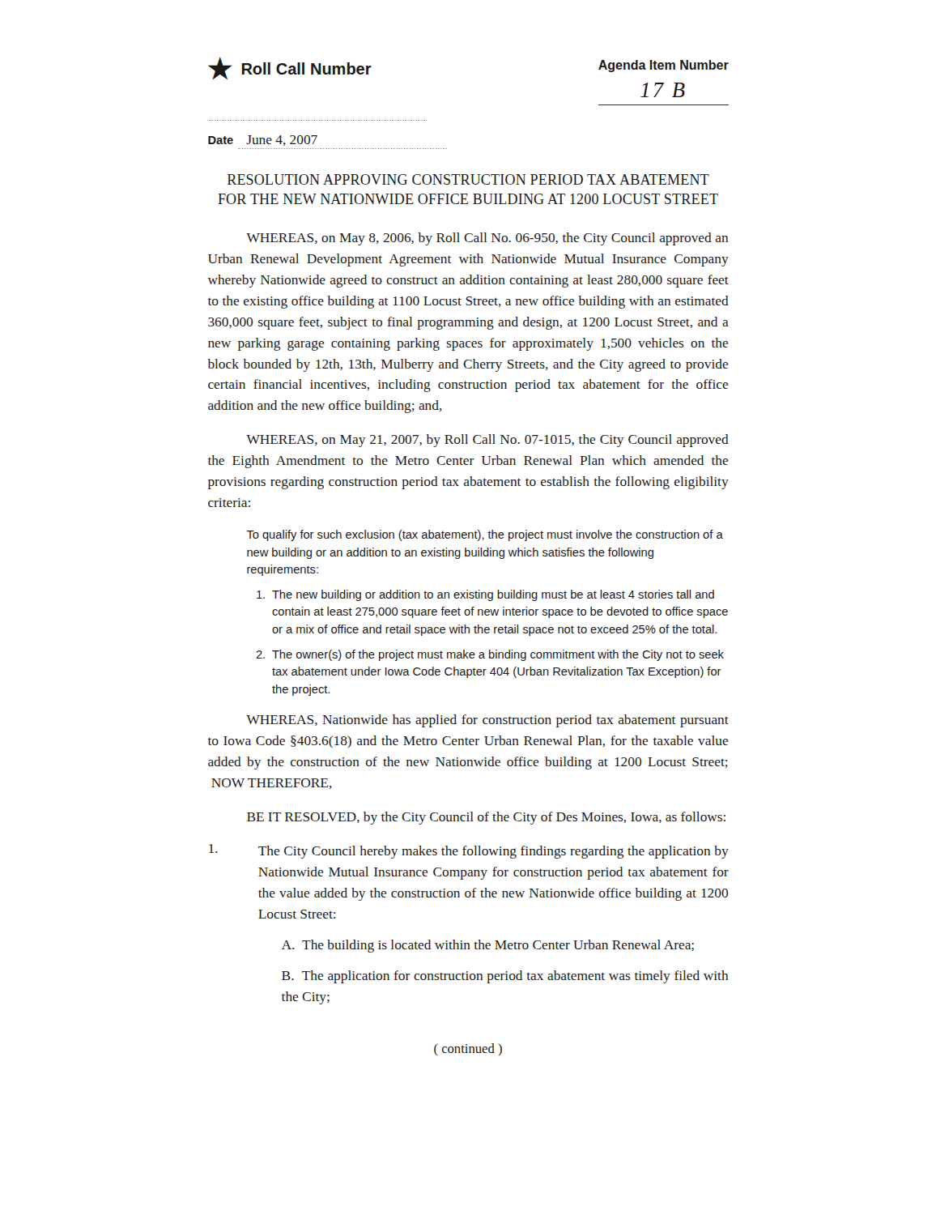★Roll Call Number
Agenda Item Number17 B
Date June 4, 2007
RESOLUTION APPROVING CONSTRUCTION PERIOD TAX ABATEMENT
FOR THE NEW NATIONWIDE OFFICE BUILDING AT 1200 LOCUST STREET
WHEREAS, on May 8, 2006, by Roll Call No. 06-950, the City Council approved an Urban Renewal Development Agreement with Nationwide Mutual Insurance Company whereby Nationwide agreed to construct an addition containing at least 280,000 square feet to the existing office building at 1100 Locust Street, a new office building with an estimated 360,000 square feet, subject to final programming and design, at 1200 Locust Street, and a new parking garage containing parking spaces for approximately 1,500 vehicles on the block bounded by 12th, 13th, Mulberry and Cherry Streets, and the City agreed to provide certain financial incentives, including construction period tax abatement for the office addition and the new office building; and,
WHEREAS, on May 21, 2007, by Roll Call No. 07-1015, the City Council approved the Eighth Amendment to the Metro Center Urban Renewal Plan which amended the provisions regarding construction period tax abatement to establish the following eligibility criteria:
To qualify for such exclusion (tax abatement), the project must involve the construction of a new building or an addition to an existing building which satisfies the following requirements:
The new building or addition to an existing building must be at least 4 stories tall and contain at least 275,000 square feet of new interior space to be devoted to office space or a mix of office and retail space with the retail space not to exceed 25% of the total.
The owner(s) of the project must make a binding commitment with the City not to seek tax abatement under Iowa Code Chapter 404 (Urban Revitalization Tax Exception) for the project.
WHEREAS, Nationwide has applied for construction period tax abatement pursuant to Iowa Code §403.6(18) and the Metro Center Urban Renewal Plan, for the taxable value added by the construction of the new Nationwide office building at 1200 Locust Street; NOW THEREFORE,
BE IT RESOLVED, by the City Council of the City of Des Moines, Iowa, as follows:
1.
The City Council hereby makes the following findings regarding the application by Nationwide Mutual Insurance Company for construction period tax abatement for the value added by the construction of the new Nationwide office building at 1200 Locust Street:
A. The building is located within the Metro Center Urban Renewal Area;
B. The application for construction period tax abatement was timely filed with the City;
( continued )